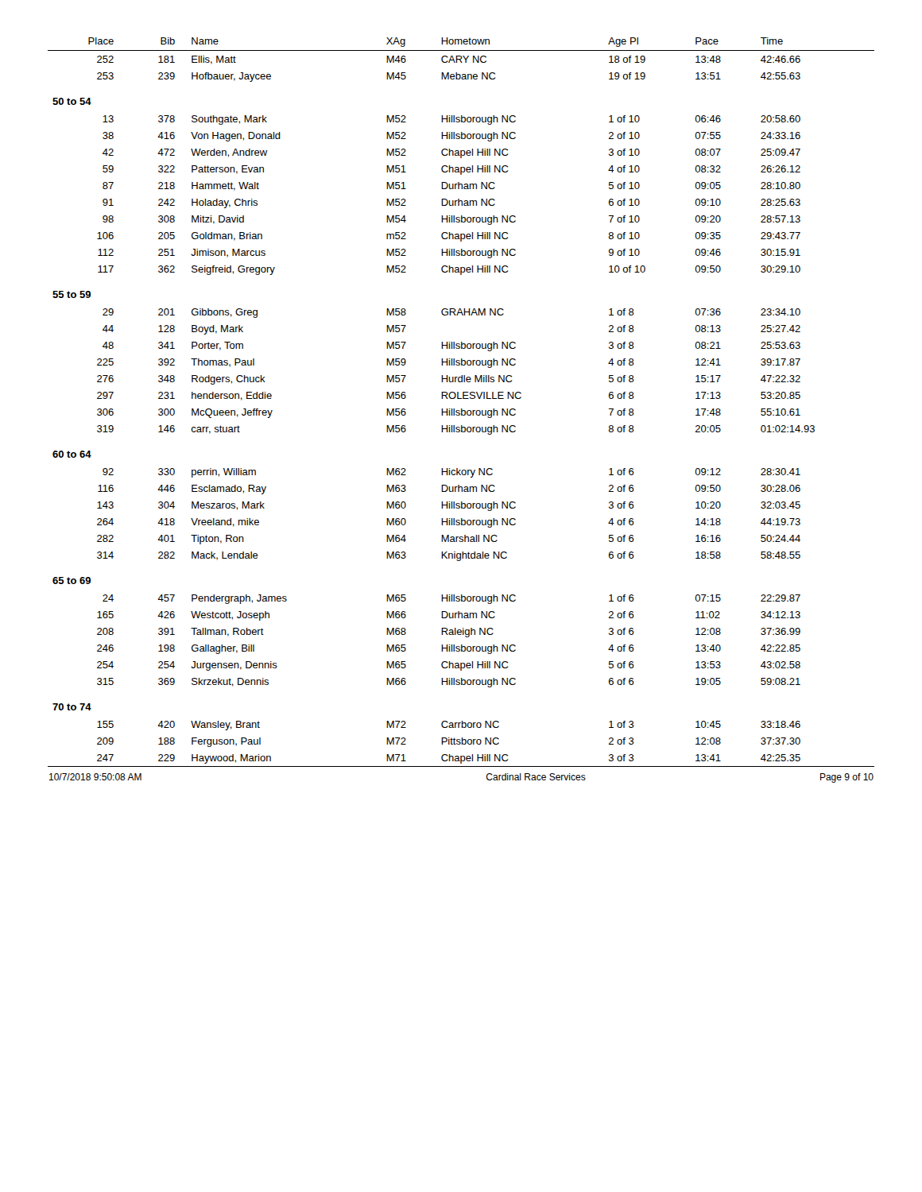| Place | Bib | Name | XAg | Hometown | Age Pl | Pace | Time |
| --- | --- | --- | --- | --- | --- | --- | --- |
| 252 | 181 | Ellis, Matt | M46 | CARY NC | 18 of 19 | 13:48 | 42:46.66 |
| 253 | 239 | Hofbauer, Jaycee | M45 | Mebane NC | 19 of 19 | 13:51 | 42:55.63 |
| 50 to 54 |
| 13 | 378 | Southgate, Mark | M52 | Hillsborough NC | 1 of 10 | 06:46 | 20:58.60 |
| 38 | 416 | Von Hagen, Donald | M52 | Hillsborough NC | 2 of 10 | 07:55 | 24:33.16 |
| 42 | 472 | Werden, Andrew | M52 | Chapel Hill NC | 3 of 10 | 08:07 | 25:09.47 |
| 59 | 322 | Patterson, Evan | M51 | Chapel Hill NC | 4 of 10 | 08:32 | 26:26.12 |
| 87 | 218 | Hammett, Walt | M51 | Durham NC | 5 of 10 | 09:05 | 28:10.80 |
| 91 | 242 | Holaday, Chris | M52 | Durham NC | 6 of 10 | 09:10 | 28:25.63 |
| 98 | 308 | Mitzi, David | M54 | Hillsborough NC | 7 of 10 | 09:20 | 28:57.13 |
| 106 | 205 | Goldman, Brian | m52 | Chapel Hill NC | 8 of 10 | 09:35 | 29:43.77 |
| 112 | 251 | Jimison, Marcus | M52 | Hillsborough NC | 9 of 10 | 09:46 | 30:15.91 |
| 117 | 362 | Seigfreid, Gregory | M52 | Chapel Hill NC | 10 of 10 | 09:50 | 30:29.10 |
| 55 to 59 |
| 29 | 201 | Gibbons, Greg | M58 | GRAHAM NC | 1 of 8 | 07:36 | 23:34.10 |
| 44 | 128 | Boyd, Mark | M57 | | 2 of 8 | 08:13 | 25:27.42 |
| 48 | 341 | Porter, Tom | M57 | Hillsborough NC | 3 of 8 | 08:21 | 25:53.63 |
| 225 | 392 | Thomas, Paul | M59 | Hillsborough NC | 4 of 8 | 12:41 | 39:17.87 |
| 276 | 348 | Rodgers, Chuck | M57 | Hurdle Mills NC | 5 of 8 | 15:17 | 47:22.32 |
| 297 | 231 | henderson, Eddie | M56 | ROLESVILLE NC | 6 of 8 | 17:13 | 53:20.85 |
| 306 | 300 | McQueen, Jeffrey | M56 | Hillsborough NC | 7 of 8 | 17:48 | 55:10.61 |
| 319 | 146 | carr, stuart | M56 | Hillsborough NC | 8 of 8 | 20:05 | 01:02:14.93 |
| 60 to 64 |
| 92 | 330 | perrin, William | M62 | Hickory NC | 1 of 6 | 09:12 | 28:30.41 |
| 116 | 446 | Esclamado, Ray | M63 | Durham NC | 2 of 6 | 09:50 | 30:28.06 |
| 143 | 304 | Meszaros, Mark | M60 | Hillsborough NC | 3 of 6 | 10:20 | 32:03.45 |
| 264 | 418 | Vreeland, mike | M60 | Hillsborough NC | 4 of 6 | 14:18 | 44:19.73 |
| 282 | 401 | Tipton, Ron | M64 | Marshall NC | 5 of 6 | 16:16 | 50:24.44 |
| 314 | 282 | Mack, Lendale | M63 | Knightdale NC | 6 of 6 | 18:58 | 58:48.55 |
| 65 to 69 |
| 24 | 457 | Pendergraph, James | M65 | Hillsborough NC | 1 of 6 | 07:15 | 22:29.87 |
| 165 | 426 | Westcott, Joseph | M66 | Durham NC | 2 of 6 | 11:02 | 34:12.13 |
| 208 | 391 | Tallman, Robert | M68 | Raleigh NC | 3 of 6 | 12:08 | 37:36.99 |
| 246 | 198 | Gallagher, Bill | M65 | Hillsborough NC | 4 of 6 | 13:40 | 42:22.85 |
| 254 | 254 | Jurgensen, Dennis | M65 | Chapel Hill NC | 5 of 6 | 13:53 | 43:02.58 |
| 315 | 369 | Skrzekut, Dennis | M66 | Hillsborough NC | 6 of 6 | 19:05 | 59:08.21 |
| 70 to 74 |
| 155 | 420 | Wansley, Brant | M72 | Carrboro NC | 1 of 3 | 10:45 | 33:18.46 |
| 209 | 188 | Ferguson, Paul | M72 | Pittsboro NC | 2 of 3 | 12:08 | 37:37.30 |
| 247 | 229 | Haywood, Marion | M71 | Chapel Hill NC | 3 of 3 | 13:41 | 42:25.35 |
| 10/7/2018 9:50:08 AM | Cardinal Race Services | Page 9 of 10 |